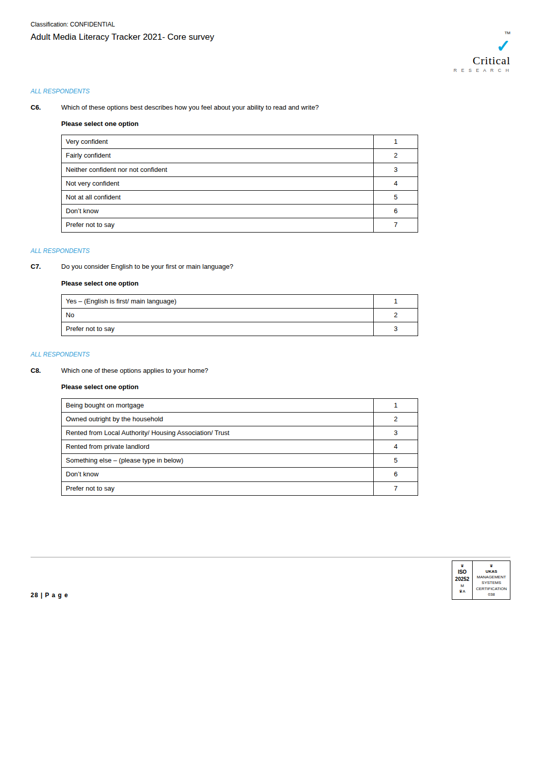Classification: CONFIDENTIAL
Adult Media Literacy Tracker 2021- Core survey
TM
✓
Critical
R E S E A R C H
ALL RESPONDENTS
C6.
Which of these options best describes how you feel about your ability to read and write?
Please select one option
| Very confident | 1 |
| Fairly confident | 2 |
| Neither confident nor not confident | 3 |
| Not very confident | 4 |
| Not at all confident | 5 |
| Don’t know | 6 |
| Prefer not to say | 7 |
ALL RESPONDENTS
C7.
Do you consider English to be your first or main language?
Please select one option
| Yes – (English is first/ main language) | 1 |
| No | 2 |
| Prefer not to say | 3 |
ALL RESPONDENTS
C8.
Which one of these options applies to your home?
Please select one option
| Being bought on mortgage | 1 |
| Owned outright by the household | 2 |
| Rented from Local Authority/ Housing Association/ Trust | 3 |
| Rented from private landlord | 4 |
| Something else – (please type in below) | 5 |
| Don’t know | 6 |
| Prefer not to say | 7 |
28 | P a g e
♛
ISO
20252
M
♛A
♛
UKAS
MANAGEMENT
SYSTEMS
CERTIFICATION
038